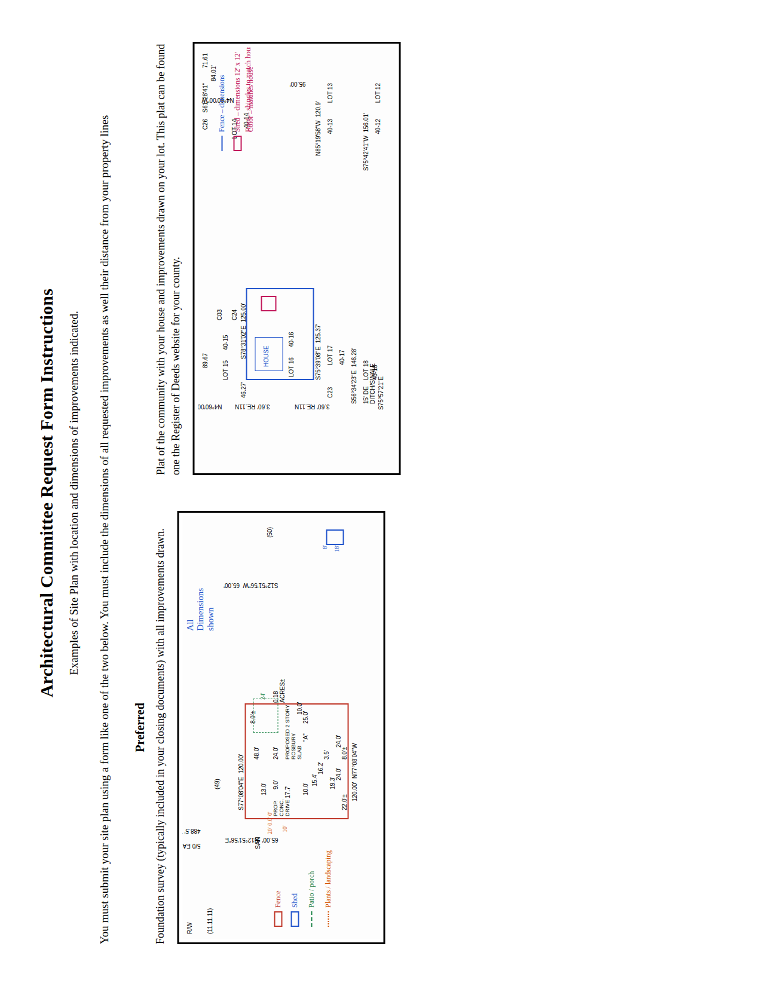Architectural Committee Request Form Instructions
Examples of Site Plan with location and dimensions of improvements indicated.
You must submit your site plan using a form like one of the two below. You must include the dimensions of all requested improvements as well their distance from your property lines
Preferred
Foundation survey (typically included in your closing documents) with all improvements drawn.
R/W
(11.11.11)
All
Dimensions
shown
5/0 EASEMENT
488.5' TO R/W GRANDIN RD.
(49)
S77°08'04"E 120.00'
48.0'
8.0'±
24.0'
PROPOSED 2 STORY
ROSBURY
SLAB
"A"
0.18
ACRES±
(50)
13.0'
9.0'
17.7'
10.0'
15.4'
16.2'
3.5'
19.3'
24.0'
24.0'
25.0'
10.0'
22.0'±
8.0'±
PROP.
CONC.
DRIVE
65.00' N12°51'56"E
S12°51'56"W 65.00'
120.00' N77°08'04"W
20' 0.0' 0'
10'
24'
8'
18'
SAN
Fence
Shed
Patio / porch
Plants / landscaping
Plat of the community with your house and improvements drawn on your lot. This plat can be found one the Register of Deeds website for your county.
89.67
C26
S61°28'41"
84.01'
71.61
LOT 15
40-15
C03
C24
LOT 14
40-14
46.27'
S78°31'02"E 125.00'
HOUSE
LOT 16
40-16
S75°39'08"E 125.37'
N85°19'58"W 120.9'
C23
LOT 17
40-17
40-13
LOT 13
S56°34'23"E 146.28'
LOT 18
40-18
15' DE
DITCH/SWALE
S75°57'21"E
S75°42'41"W 156.01'
40-12
LOT 12
N4°60'00"W
3.60' RE.11N
3.60' RE.11N
N4°60'00"W
95.00'
Fence – dimensions
Shed – dimensions 12' x 12'
Color – matches house
Roof – shingles to match house